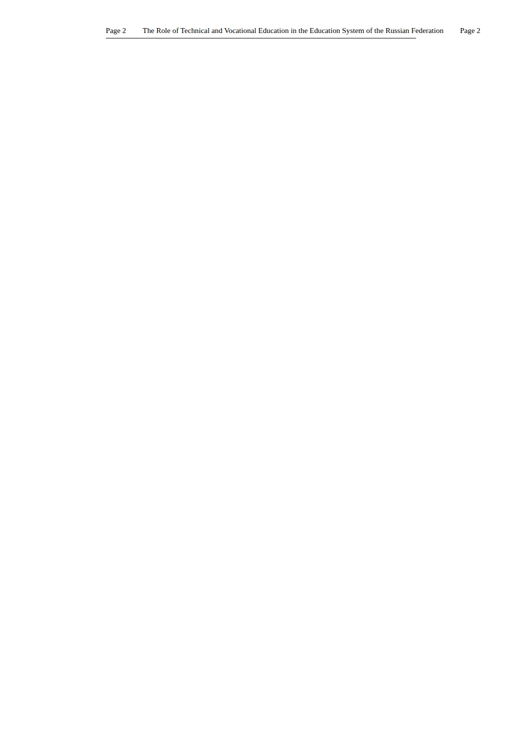Page 2 The Role of Technical and Vocational Education in the Education System of the Russian Federation Page 2